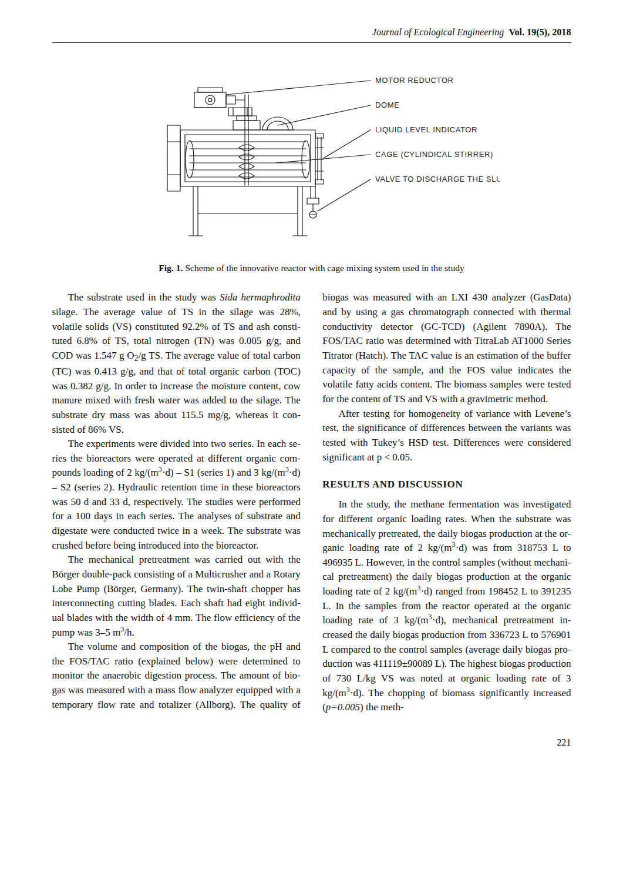Journal of Ecological Engineering Vol. 19(5), 2018
Scheme of the innovative reactor with cage mixing system Technical line drawing of a horizontal cylindrical bioreactor. Labels point to the motor reductor at the top left, the dome on the upper shell, a liquid level indicator on the side, the cage (cylindrical stirrer) inside the vessel, and a valve to discharge the sludge at the bottom right. MOTOR REDUCTOR DOME LIQUID LEVEL INDICATOR CAGE (CYLINDICAL STIRRER) VALVE TO DISCHARGE THE SLUDGE
Fig. 1. Scheme of the innovative reactor with cage mixing system used in the study
The substrate used in the study was Sida hermaphrodita silage. The average value of TS in the silage was 28%, volatile solids (VS) constituted 92.2% of TS and ash constituted 6.8% of TS, total nitrogen (TN) was 0.005 g/g, and COD was 1.547 g O2/g TS. The average value of total carbon (TC) was 0.413 g/g, and that of total organic carbon (TOC) was 0.382 g/g. In order to increase the moisture content, cow manure mixed with fresh water was added to the silage. The substrate dry mass was about 115.5 mg/g, whereas it consisted of 86% VS.
The experiments were divided into two series. In each series the bioreactors were operated at different organic compounds loading of 2 kg/(m3·d) – S1 (series 1) and 3 kg/(m3·d) – S2 (series 2). Hydraulic retention time in these bioreactors was 50 d and 33 d, respectively. The studies were performed for a 100 days in each series. The analyses of substrate and digestate were conducted twice in a week. The substrate was crushed before being introduced into the bioreactor.
The mechanical pretreatment was carried out with the Börger double-pack consisting of a Multicrusher and a Rotary Lobe Pump (Börger, Germany). The twin-shaft chopper has interconnecting cutting blades. Each shaft had eight individual blades with the width of 4 mm. The flow efficiency of the pump was 3–5 m3/h.
The volume and composition of the biogas, the pH and the FOS/TAC ratio (explained below) were determined to monitor the anaerobic digestion process. The amount of biogas was measured with a mass flow analyzer equipped with a temporary flow rate and totalizer (Allborg). The quality of biogas was measured with an LXI 430 analyzer (GasData) and by using a gas chromatograph connected with thermal conductivity detector (GC-TCD) (Agilent 7890A). The FOS/TAC ratio was determined with TitraLab AT1000 Series Titrator (Hatch). The TAC value is an estimation of the buffer capacity of the sample, and the FOS value indicates the volatile fatty acids content. The biomass samples were tested for the content of TS and VS with a gravimetric method.
After testing for homogeneity of variance with Levene’s test, the significance of differences between the variants was tested with Tukey’s HSD test. Differences were considered significant at p < 0.05.
Results and discussion
In the study, the methane fermentation was investigated for different organic loading rates. When the substrate was mechanically pretreated, the daily biogas production at the organic loading rate of 2 kg/(m3·d) was from 318753 L to 496935 L. However, in the control samples (without mechanical pretreatment) the daily biogas production at the organic loading rate of 2 kg/(m3·d) ranged from 198452 L to 391235 L. In the samples from the reactor operated at the organic loading rate of 3 kg/(m3·d), mechanical pretreatment increased the daily biogas production from 336723 L to 576901 L compared to the control samples (average daily biogas production was 411119±90089 L). The highest biogas production of 730 L/kg VS was noted at organic loading rate of 3 kg/(m3·d). The chopping of biomass significantly increased (p=0.005) the meth-
221